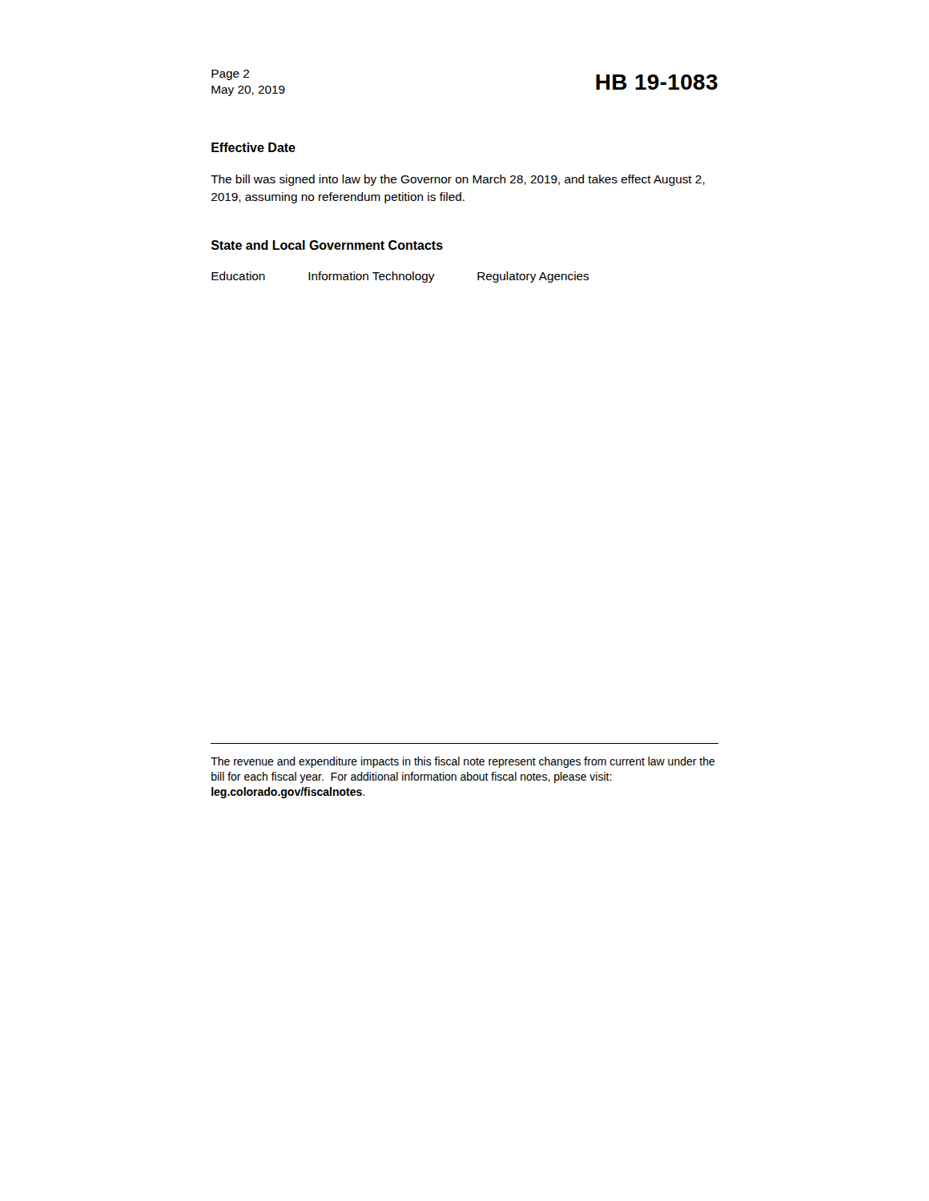Page 2
May 20, 2019
HB 19-1083
Effective Date
The bill was signed into law by the Governor on March 28, 2019, and takes effect August 2, 2019, assuming no referendum petition is filed.
State and Local Government Contacts
| Education | Information Technology | Regulatory Agencies |
The revenue and expenditure impacts in this fiscal note represent changes from current law under the bill for each fiscal year. For additional information about fiscal notes, please visit: leg.colorado.gov/fiscalnotes.